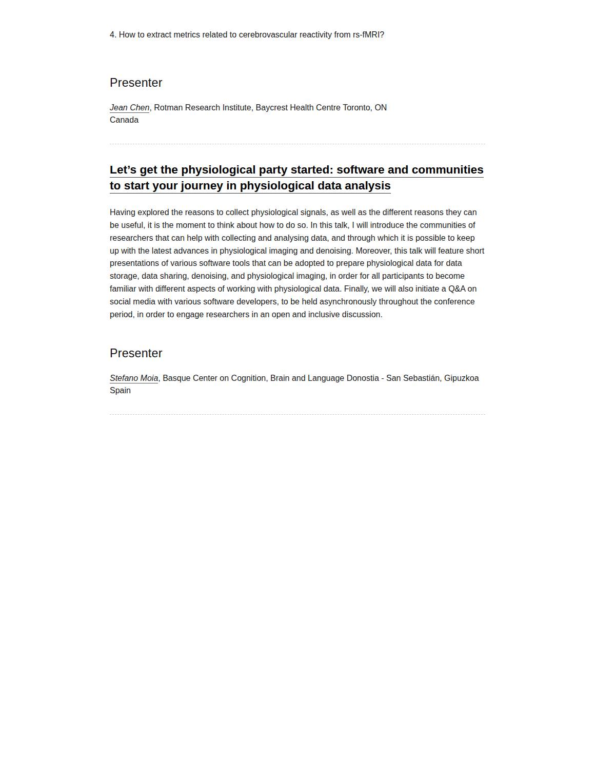4. How to extract metrics related to cerebrovascular reactivity from rs-fMRI?
Presenter
Jean Chen, Rotman Research Institute, Baycrest Health Centre Toronto, ON
Canada
Let’s get the physiological party started: software and communities to start your journey in physiological data analysis
Having explored the reasons to collect physiological signals, as well as the different reasons they can be useful, it is the moment to think about how to do so. In this talk, I will introduce the communities of researchers that can help with collecting and analysing data, and through which it is possible to keep up with the latest advances in physiological imaging and denoising. Moreover, this talk will feature short presentations of various software tools that can be adopted to prepare physiological data for data storage, data sharing, denoising, and physiological imaging, in order for all participants to become familiar with different aspects of working with physiological data. Finally, we will also initiate a Q&A on social media with various software developers, to be held asynchronously throughout the conference period, in order to engage researchers in an open and inclusive discussion.
Presenter
Stefano Moia, Basque Center on Cognition, Brain and Language Donostia - San Sebastián, Gipuzkoa
Spain